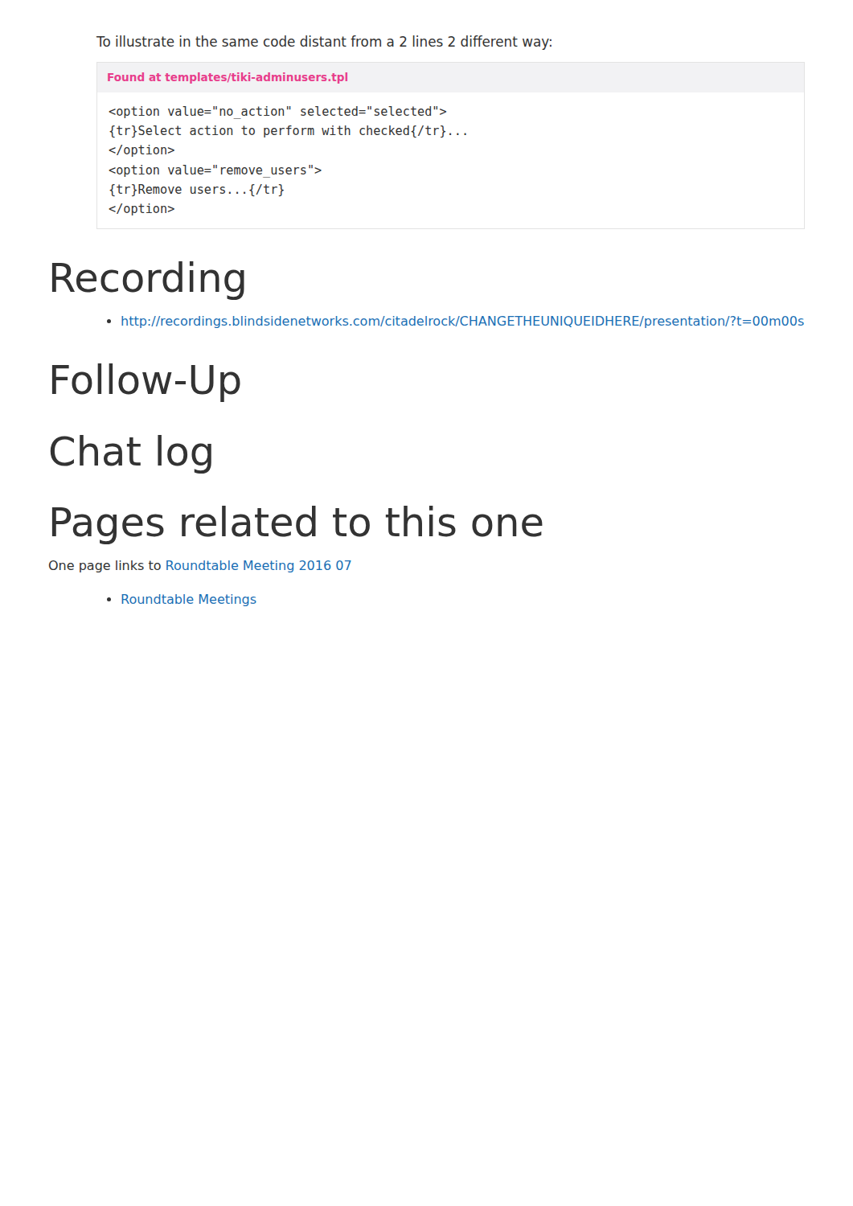To illustrate in the same code distant from a 2 lines 2 different way:
Found at templates/tiki-adminusers.tpl
<option value="no_action" selected="selected">
{tr}Select action to perform with checked{/tr}...
</option>
<option value="remove_users">
{tr}Remove users...{/tr}
</option>
Recording
http://recordings.blindsidenetworks.com/citadelrock/CHANGETHEUNIQUEIDHERE/presentation/?t=00m00s
Follow-Up
Chat log
Pages related to this one
One page links to Roundtable Meeting 2016 07
Roundtable Meetings